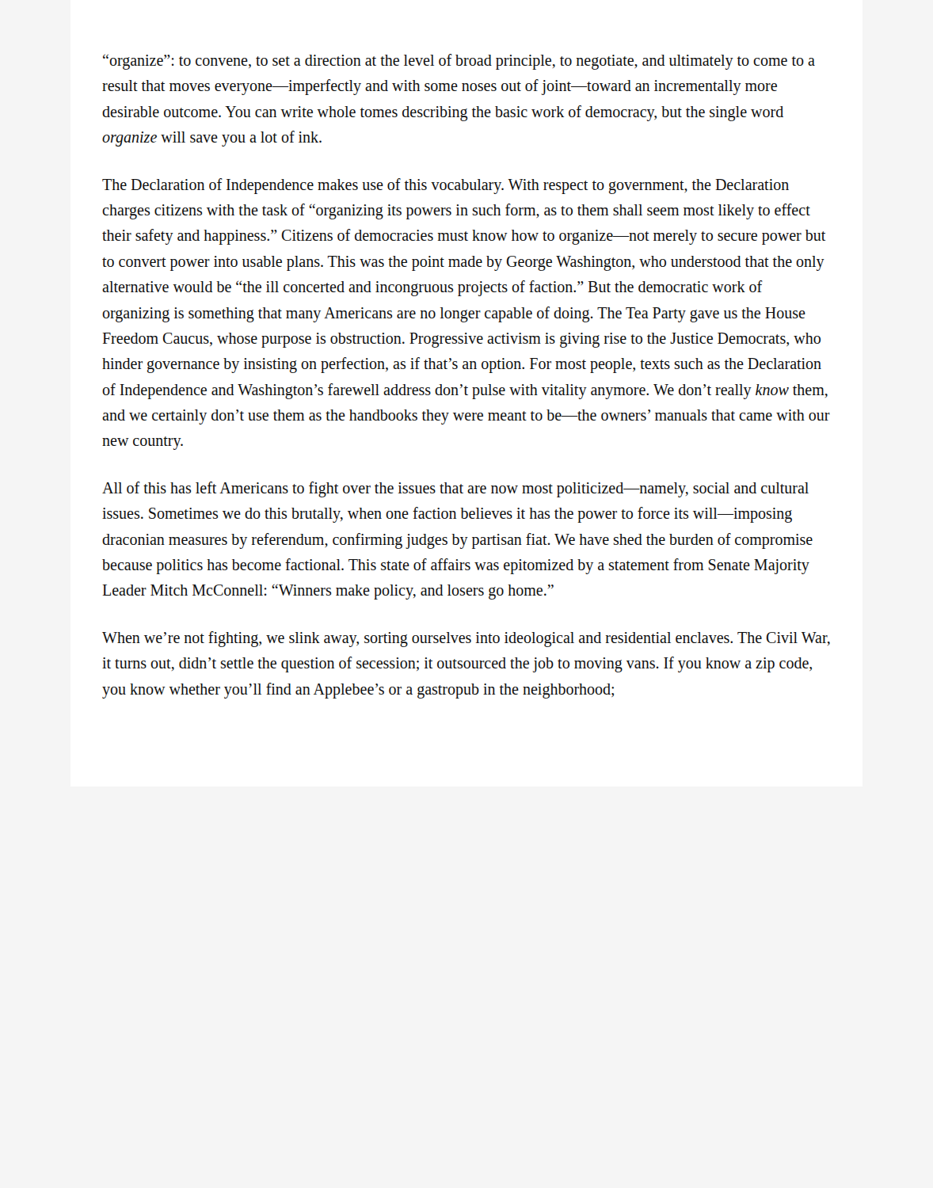“organize”: to convene, to set a direction at the level of broad principle, to negotiate, and ultimately to come to a result that moves everyone—imperfectly and with some noses out of joint—toward an incrementally more desirable outcome. You can write whole tomes describing the basic work of democracy, but the single word organize will save you a lot of ink.
The Declaration of Independence makes use of this vocabulary. With respect to government, the Declaration charges citizens with the task of “organizing its powers in such form, as to them shall seem most likely to effect their safety and happiness.” Citizens of democracies must know how to organize—not merely to secure power but to convert power into usable plans. This was the point made by George Washington, who understood that the only alternative would be “the ill concerted and incongruous projects of faction.” But the democratic work of organizing is something that many Americans are no longer capable of doing. The Tea Party gave us the House Freedom Caucus, whose purpose is obstruction. Progressive activism is giving rise to the Justice Democrats, who hinder governance by insisting on perfection, as if that’s an option. For most people, texts such as the Declaration of Independence and Washington’s farewell address don’t pulse with vitality anymore. We don’t really know them, and we certainly don’t use them as the handbooks they were meant to be—the owners’ manuals that came with our new country.
All of this has left Americans to fight over the issues that are now most politicized—namely, social and cultural issues. Sometimes we do this brutally, when one faction believes it has the power to force its will—imposing draconian measures by referendum, confirming judges by partisan fiat. We have shed the burden of compromise because politics has become factional. This state of affairs was epitomized by a statement from Senate Majority Leader Mitch McConnell: “Winners make policy, and losers go home.”
When we’re not fighting, we slink away, sorting ourselves into ideological and residential enclaves. The Civil War, it turns out, didn’t settle the question of secession; it outsourced the job to moving vans. If you know a zip code, you know whether you’ll find an Applebee’s or a gastropub in the neighborhood;